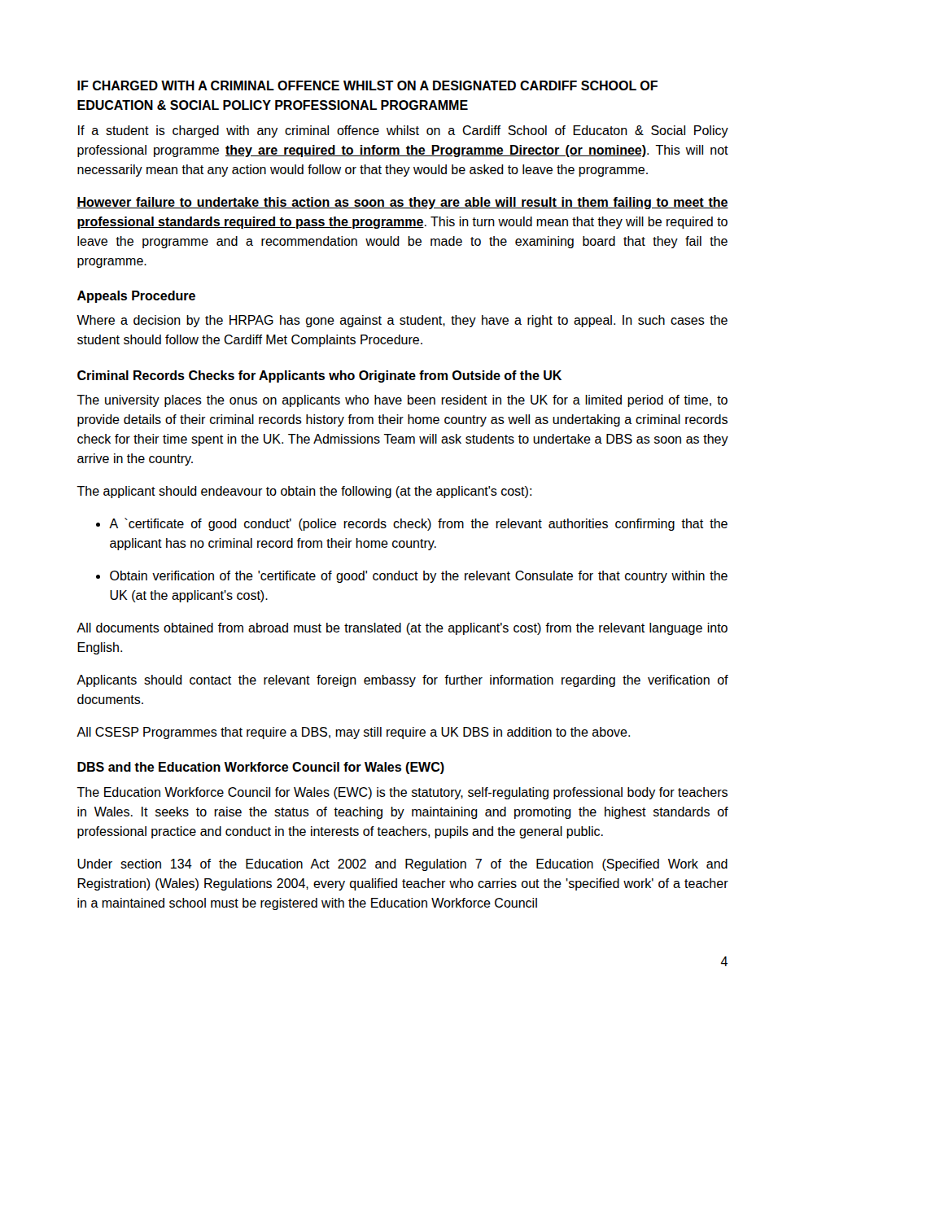If charged with a criminal offence whilst on a designated Cardiff School of Education & Social Policy professional programme
If a student is charged with any criminal offence whilst on a Cardiff School of Educaton & Social Policy professional programme they are required to inform the Programme Director (or nominee). This will not necessarily mean that any action would follow or that they would be asked to leave the programme.
However failure to undertake this action as soon as they are able will result in them failing to meet the professional standards required to pass the programme. This in turn would mean that they will be required to leave the programme and a recommendation would be made to the examining board that they fail the programme.
Appeals Procedure
Where a decision by the HRPAG has gone against a student, they have a right to appeal. In such cases the student should follow the Cardiff Met Complaints Procedure.
Criminal Records Checks for Applicants who Originate from Outside of the UK
The university places the onus on applicants who have been resident in the UK for a limited period of time, to provide details of their criminal records history from their home country as well as undertaking a criminal records check for their time spent in the UK. The Admissions Team will ask students to undertake a DBS as soon as they arrive in the country.
The applicant should endeavour to obtain the following (at the applicant's cost):
A `certificate of good conduct' (police records check) from the relevant authorities confirming that the applicant has no criminal record from their home country.
Obtain verification of the 'certificate of good' conduct by the relevant Consulate for that country within the UK (at the applicant's cost).
All documents obtained from abroad must be translated (at the applicant's cost) from the relevant language into English.
Applicants should contact the relevant foreign embassy for further information regarding the verification of documents.
All CSESP Programmes that require a DBS, may still require a UK DBS in addition to the above.
DBS and the Education Workforce Council for Wales (EWC)
The Education Workforce Council for Wales (EWC) is the statutory, self-regulating professional body for teachers in Wales. It seeks to raise the status of teaching by maintaining and promoting the highest standards of professional practice and conduct in the interests of teachers, pupils and the general public.
Under section 134 of the Education Act 2002 and Regulation 7 of the Education (Specified Work and Registration) (Wales) Regulations 2004, every qualified teacher who carries out the 'specified work' of a teacher in a maintained school must be registered with the Education Workforce Council
4